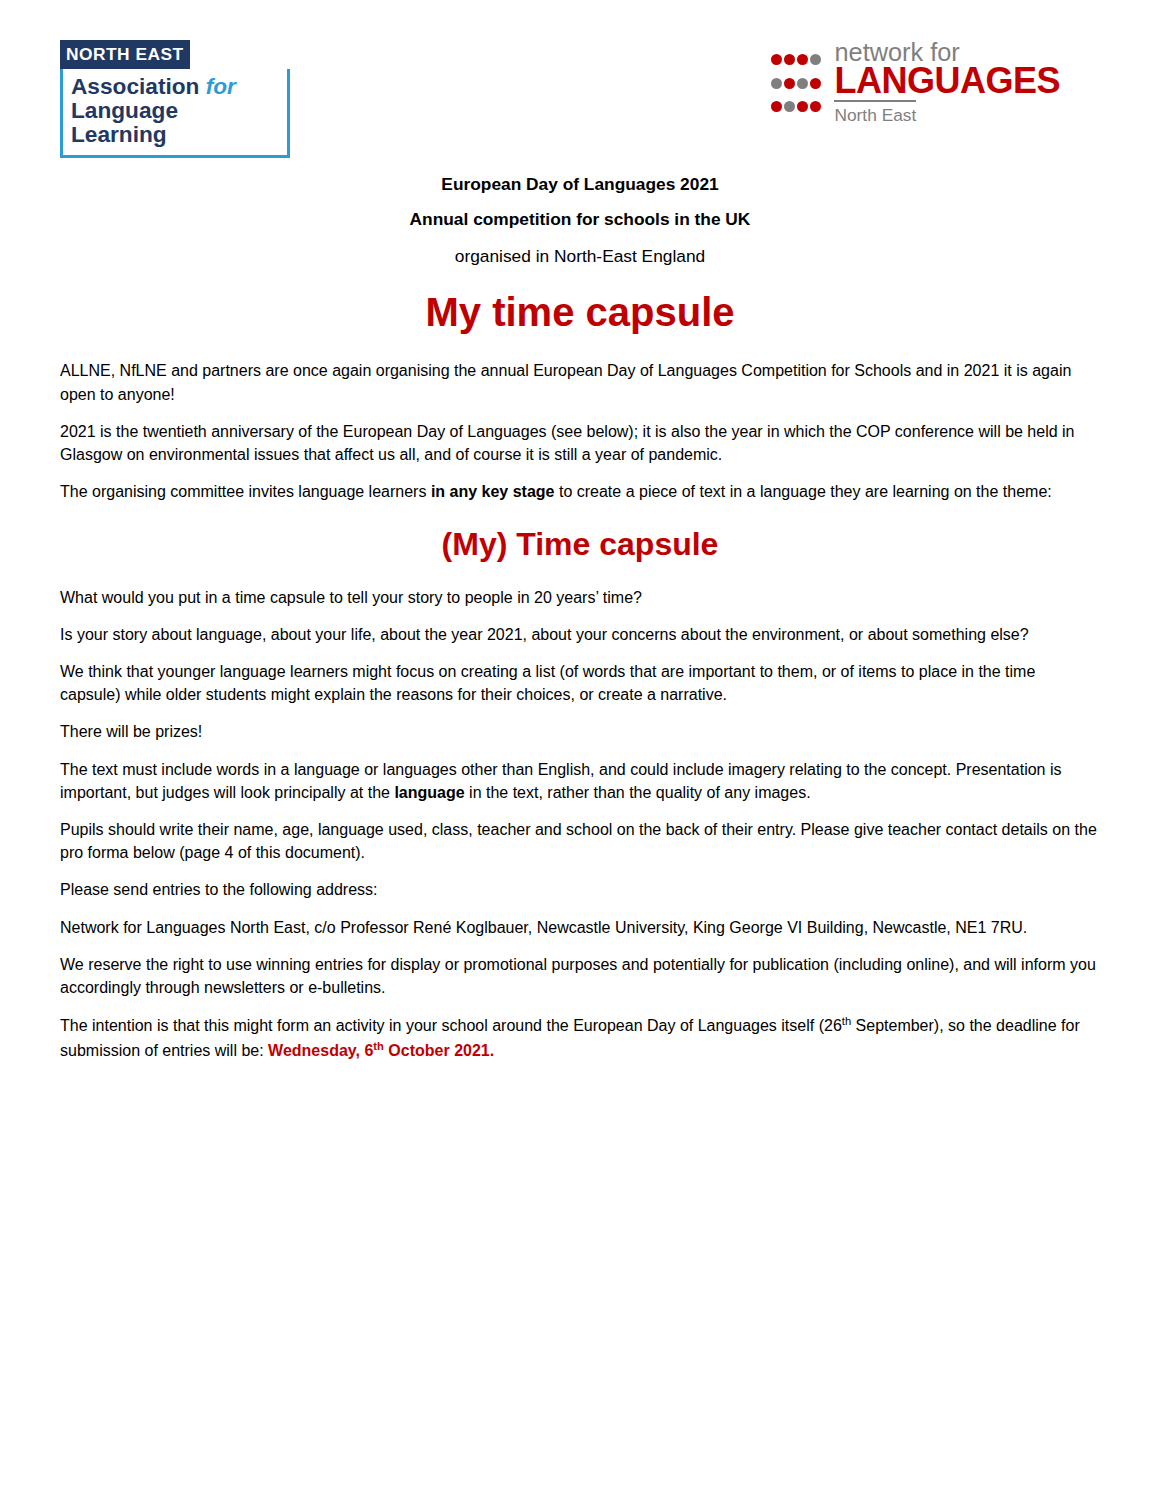NORTH EAST
Association for
Language Learning
network for
LANGUAGES
North East
European Day of Languages 2021
Annual competition for schools in the UK
organised in North-East England
My time capsule
ALLNE, NfLNE and partners are once again organising the annual European Day of Languages Competition for Schools and in 2021 it is again open to anyone!
2021 is the twentieth anniversary of the European Day of Languages (see below); it is also the year in which the COP conference will be held in Glasgow on environmental issues that affect us all, and of course it is still a year of pandemic.
The organising committee invites language learners in any key stage to create a piece of text in a language they are learning on the theme:
(My) Time capsule
What would you put in a time capsule to tell your story to people in 20 years’ time?
Is your story about language, about your life, about the year 2021, about your concerns about the environment, or about something else?
We think that younger language learners might focus on creating a list (of words that are important to them, or of items to place in the time capsule) while older students might explain the reasons for their choices, or create a narrative.
There will be prizes!
The text must include words in a language or languages other than English, and could include imagery relating to the concept. Presentation is important, but judges will look principally at the language in the text, rather than the quality of any images.
Pupils should write their name, age, language used, class, teacher and school on the back of their entry. Please give teacher contact details on the pro forma below (page 4 of this document).
Please send entries to the following address:
Network for Languages North East, c/o Professor René Koglbauer, Newcastle University, King George VI Building, Newcastle, NE1 7RU.
We reserve the right to use winning entries for display or promotional purposes and potentially for publication (including online), and will inform you accordingly through newsletters or e-bulletins.
The intention is that this might form an activity in your school around the European Day of Languages itself (26th September), so the deadline for submission of entries will be: Wednesday, 6th October 2021.